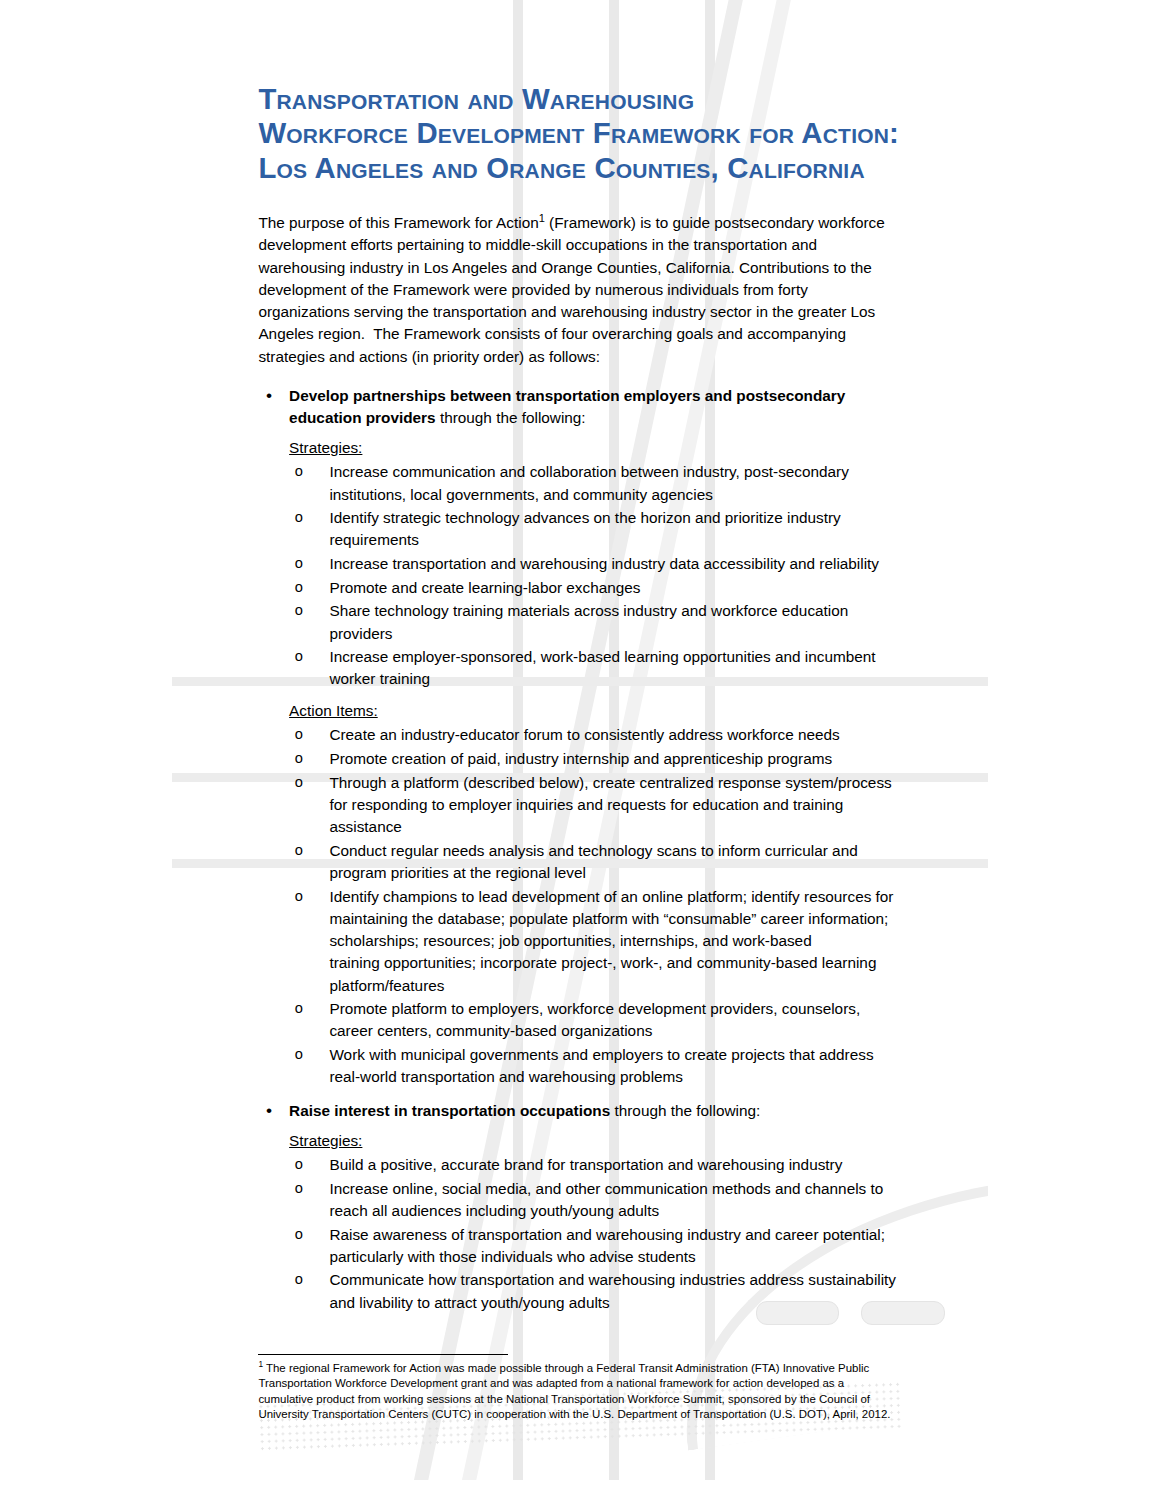Transportation and Warehousing
Workforce Development Framework for Action:
Los Angeles and Orange Counties, California
The purpose of this Framework for Action1 (Framework) is to guide postsecondary workforce development efforts pertaining to middle-skill occupations in the transportation and warehousing industry in Los Angeles and Orange Counties, California. Contributions to the development of the Framework were provided by numerous individuals from forty organizations serving the transportation and warehousing industry sector in the greater Los Angeles region. The Framework consists of four overarching goals and accompanying strategies and actions (in priority order) as follows:
Develop partnerships between transportation employers and postsecondary education providers through the following:
Strategies:
Increase communication and collaboration between industry, post-secondary institutions, local governments, and community agencies
Identify strategic technology advances on the horizon and prioritize industry requirements
Increase transportation and warehousing industry data accessibility and reliability
Promote and create learning-labor exchanges
Share technology training materials across industry and workforce education providers
Increase employer-sponsored, work-based learning opportunities and incumbent worker training
Action Items:
Create an industry-educator forum to consistently address workforce needs
Promote creation of paid, industry internship and apprenticeship programs
Through a platform (described below), create centralized response system/process for responding to employer inquiries and requests for education and training assistance
Conduct regular needs analysis and technology scans to inform curricular and program priorities at the regional level
Identify champions to lead development of an online platform; identify resources for maintaining the database; populate platform with “consumable” career information; scholarships; resources; job opportunities, internships, and work-based training opportunities; incorporate project-, work-, and community-based learning platform/features
Promote platform to employers, workforce development providers, counselors, career centers, community-based organizations
Work with municipal governments and employers to create projects that address real-world transportation and warehousing problems
Raise interest in transportation occupations through the following:
Strategies:
Build a positive, accurate brand for transportation and warehousing industry
Increase online, social media, and other communication methods and channels to reach all audiences including youth/young adults
Raise awareness of transportation and warehousing industry and career potential; particularly with those individuals who advise students
Communicate how transportation and warehousing industries address sustainability and livability to attract youth/young adults
1 The regional Framework for Action was made possible through a Federal Transit Administration (FTA) Innovative Public Transportation Workforce Development grant and was adapted from a national framework for action developed as a cumulative product from working sessions at the National Transportation Workforce Summit, sponsored by the Council of University Transportation Centers (CUTC) in cooperation with the U.S. Department of Transportation (U.S. DOT), April, 2012.